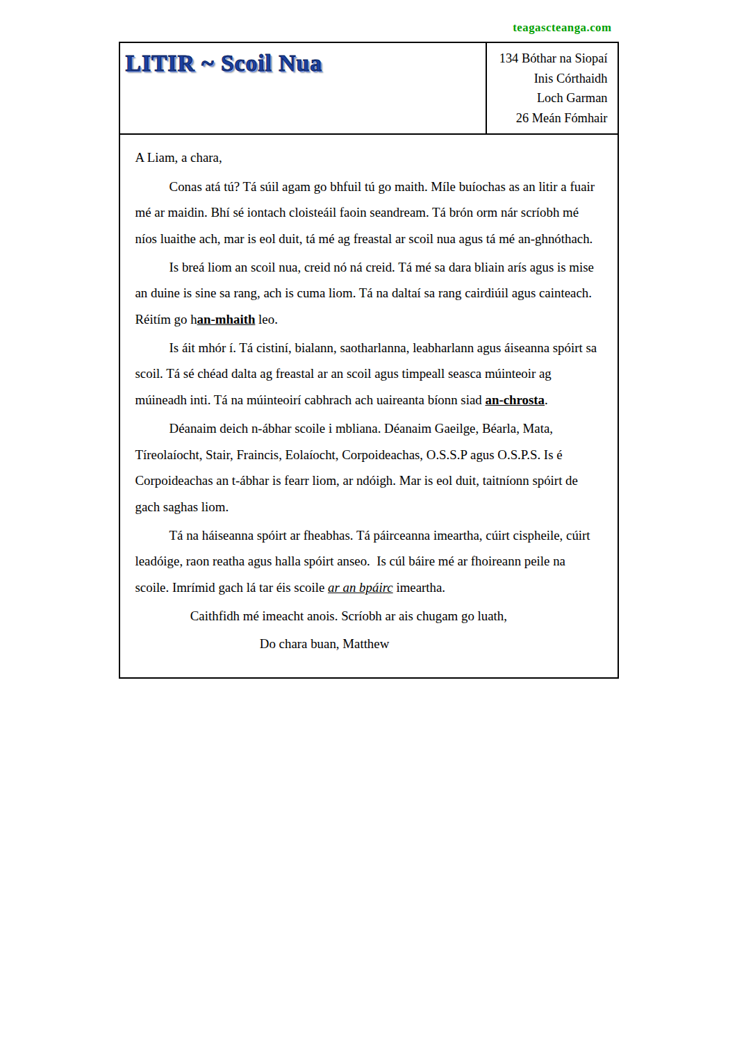teagascteanga.com
LITIR ~ Scoil Nua
134 Bóthar na Siopaí
Inis Córthaidh
Loch Garman
26 Meán Fómhair
A Liam, a chara,
Conas atá tú? Tá súil agam go bhfuil tú go maith. Míle buíochas as an litir a fuair mé ar maidin. Bhí sé iontach cloisteáil faoin seandream. Tá brón orm nár scríobh mé níos luaithe ach, mar is eol duit, tá mé ag freastal ar scoil nua agus tá mé an-ghnóthach.
Is breá liom an scoil nua, creid nó ná creid. Tá mé sa dara bliain arís agus is mise an duine is sine sa rang, ach is cuma liom. Tá na daltaí sa rang cairdiúil agus cainteach. Réitím go han-mhaith leo.
Is áit mhór í. Tá cistiní, bialann, saotharlanna, leabharlann agus áiseanna spóirt sa scoil. Tá sé chéad dalta ag freastal ar an scoil agus timpeall seasca múinteoir ag múineadh inti. Tá na múinteoirí cabhrach ach uaireanta bíonn siad an-chrosta.
Déanaim deich n-ábhar scoile i mbliana. Déanaim Gaeilge, Béarla, Mata, Tíreolaíocht, Stair, Fraincis, Eolaíocht, Corpoideachas, O.S.S.P agus O.S.P.S. Is é Corpoideachas an t-ábhar is fearr liom, ar ndóigh. Mar is eol duit, taitníonn spóirt de gach saghas liom.
Tá na háiseanna spóirt ar fheabhas. Tá páirceanna imeartha, cúirt cispheile, cúirt leadóige, raon reatha agus halla spóirt anseo. Is cúl báire mé ar fhoireann peile na scoile. Imrímid gach lá tar éis scoile ar an bpáirc imeartha.
Caithfidh mé imeacht anois. Scríobh ar ais chugam go luath,
Do chara buan, Matthew